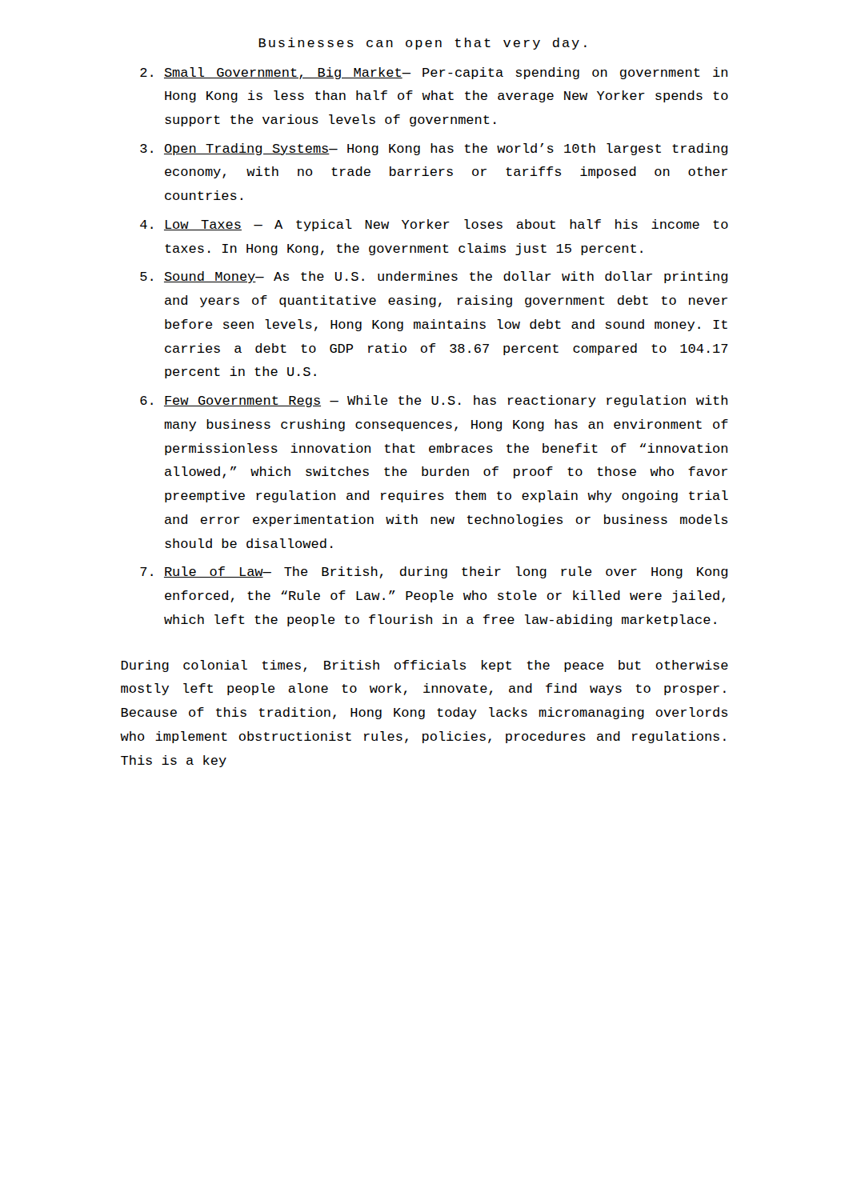Businesses can open that very day.
Small Government, Big Market— Per-capita spending on government in Hong Kong is less than half of what the average New Yorker spends to support the various levels of government.
Open Trading Systems— Hong Kong has the world’s 10th largest trading economy, with no trade barriers or tariffs imposed on other countries.
Low Taxes — A typical New Yorker loses about half his income to taxes. In Hong Kong, the government claims just 15 percent.
Sound Money— As the U.S. undermines the dollar with dollar printing and years of quantitative easing, raising government debt to never before seen levels, Hong Kong maintains low debt and sound money. It carries a debt to GDP ratio of 38.67 percent compared to 104.17 percent in the U.S.
Few Government Regs — While the U.S. has reactionary regulation with many business crushing consequences, Hong Kong has an environment of permissionless innovation that embraces the benefit of “innovation allowed,” which switches the burden of proof to those who favor preemptive regulation and requires them to explain why ongoing trial and error experimentation with new technologies or business models should be disallowed.
Rule of Law— The British, during their long rule over Hong Kong enforced, the “Rule of Law.” People who stole or killed were jailed, which left the people to flourish in a free law-abiding marketplace.
During colonial times, British officials kept the peace but otherwise mostly left people alone to work, innovate, and find ways to prosper. Because of this tradition, Hong Kong today lacks micromanaging overlords who implement obstructionist rules, policies, procedures and regulations. This is a key